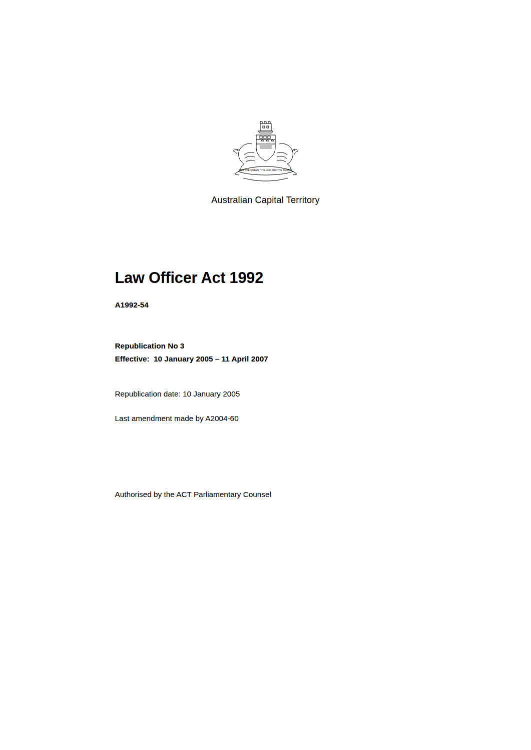FOR THE QUEEN, THE LAW AND THE PEOPLE
Australian Capital Territory
Law Officer Act 1992
A1992-54
Republication No 3
Effective: 10 January 2005 – 11 April 2007
Republication date: 10 January 2005
Last amendment made by A2004-60
Authorised by the ACT Parliamentary Counsel